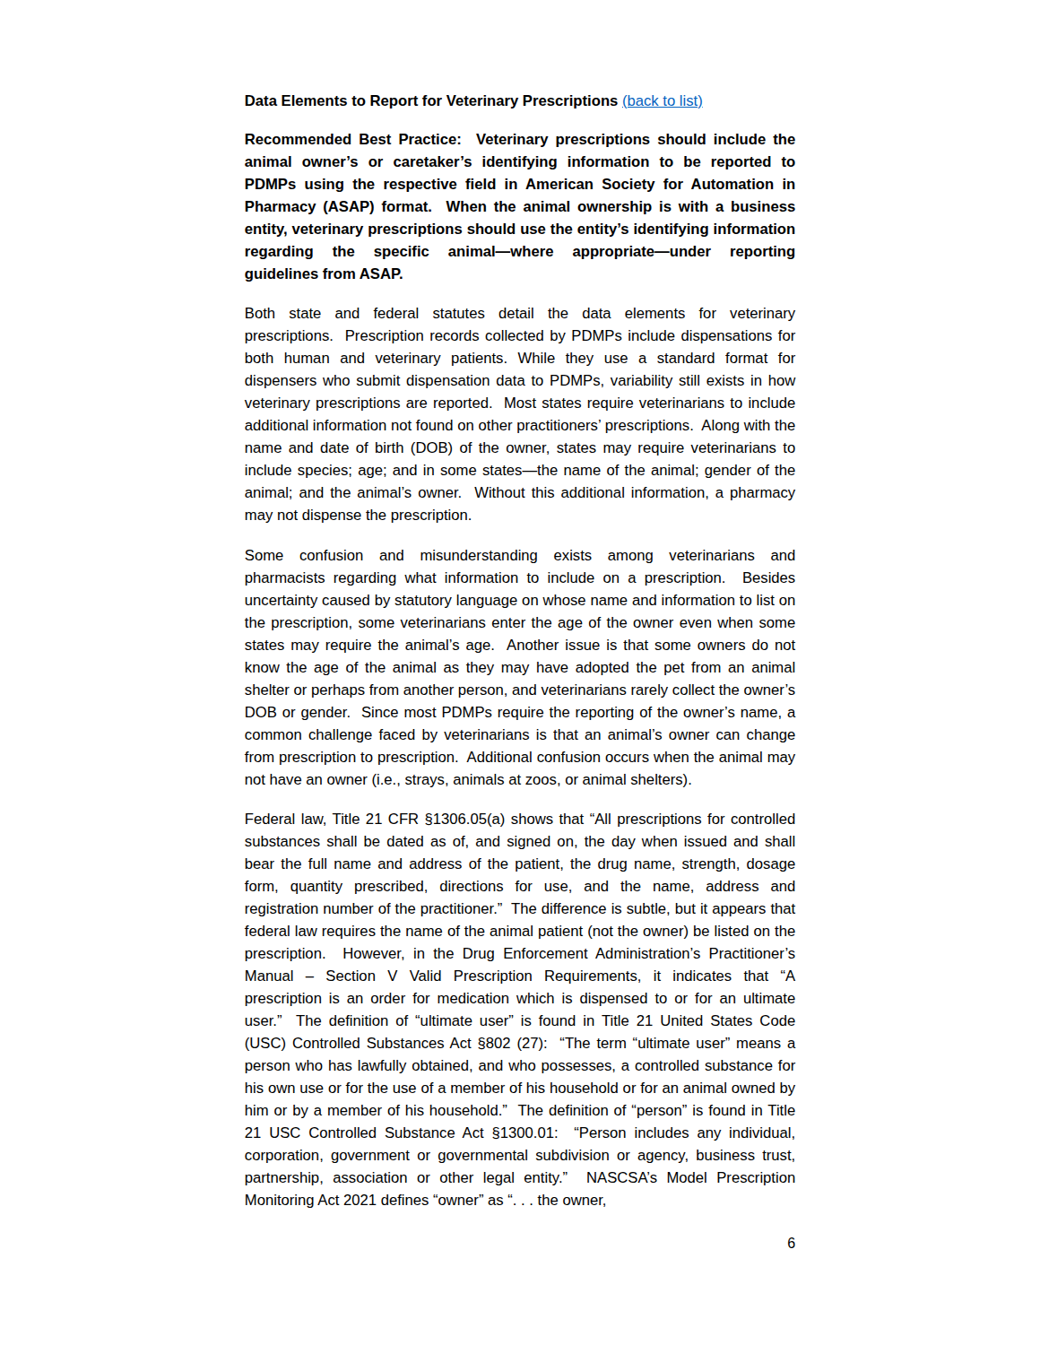Data Elements to Report for Veterinary Prescriptions (back to list)
Recommended Best Practice: Veterinary prescriptions should include the animal owner’s or caretaker’s identifying information to be reported to PDMPs using the respective field in American Society for Automation in Pharmacy (ASAP) format. When the animal ownership is with a business entity, veterinary prescriptions should use the entity’s identifying information regarding the specific animal—where appropriate—under reporting guidelines from ASAP.
Both state and federal statutes detail the data elements for veterinary prescriptions. Prescription records collected by PDMPs include dispensations for both human and veterinary patients. While they use a standard format for dispensers who submit dispensation data to PDMPs, variability still exists in how veterinary prescriptions are reported. Most states require veterinarians to include additional information not found on other practitioners’ prescriptions. Along with the name and date of birth (DOB) of the owner, states may require veterinarians to include species; age; and in some states—the name of the animal; gender of the animal; and the animal’s owner. Without this additional information, a pharmacy may not dispense the prescription.
Some confusion and misunderstanding exists among veterinarians and pharmacists regarding what information to include on a prescription. Besides uncertainty caused by statutory language on whose name and information to list on the prescription, some veterinarians enter the age of the owner even when some states may require the animal’s age. Another issue is that some owners do not know the age of the animal as they may have adopted the pet from an animal shelter or perhaps from another person, and veterinarians rarely collect the owner’s DOB or gender. Since most PDMPs require the reporting of the owner’s name, a common challenge faced by veterinarians is that an animal’s owner can change from prescription to prescription. Additional confusion occurs when the animal may not have an owner (i.e., strays, animals at zoos, or animal shelters).
Federal law, Title 21 CFR §1306.05(a) shows that “All prescriptions for controlled substances shall be dated as of, and signed on, the day when issued and shall bear the full name and address of the patient, the drug name, strength, dosage form, quantity prescribed, directions for use, and the name, address and registration number of the practitioner.” The difference is subtle, but it appears that federal law requires the name of the animal patient (not the owner) be listed on the prescription. However, in the Drug Enforcement Administration’s Practitioner’s Manual – Section V Valid Prescription Requirements, it indicates that “A prescription is an order for medication which is dispensed to or for an ultimate user.” The definition of “ultimate user” is found in Title 21 United States Code (USC) Controlled Substances Act §802 (27): “The term “ultimate user” means a person who has lawfully obtained, and who possesses, a controlled substance for his own use or for the use of a member of his household or for an animal owned by him or by a member of his household.” The definition of “person” is found in Title 21 USC Controlled Substance Act §1300.01: “Person includes any individual, corporation, government or governmental subdivision or agency, business trust, partnership, association or other legal entity.” NASCSA’s Model Prescription Monitoring Act 2021 defines “owner” as “. . . the owner,
6